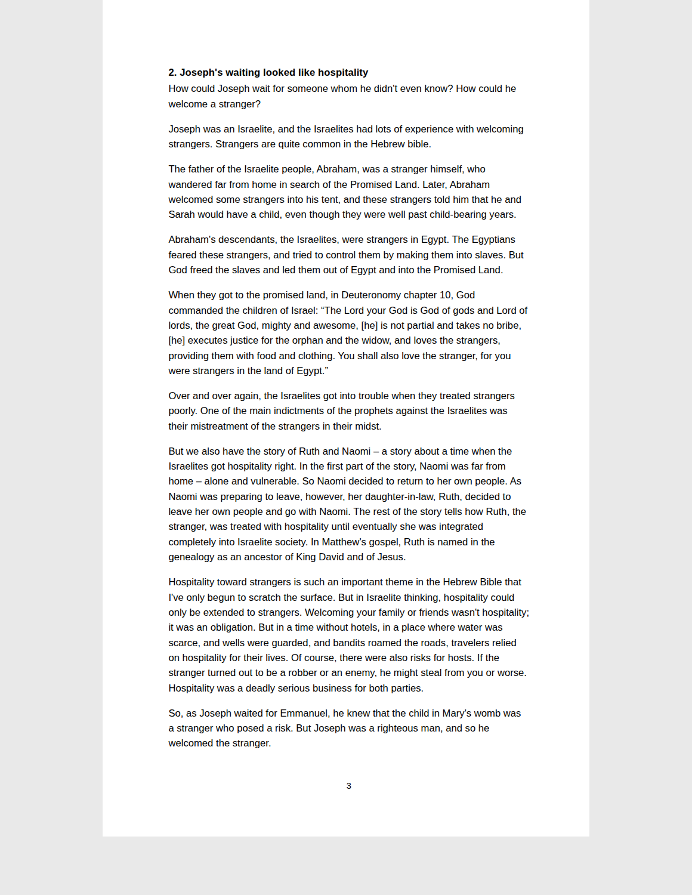2. Joseph's waiting looked like hospitality
How could Joseph wait for someone whom he didn't even know? How could he welcome a stranger?
Joseph was an Israelite, and the Israelites had lots of experience with welcoming strangers. Strangers are quite common in the Hebrew bible.
The father of the Israelite people, Abraham, was a stranger himself, who wandered far from home in search of the Promised Land. Later, Abraham welcomed some strangers into his tent, and these strangers told him that he and Sarah would have a child, even though they were well past child-bearing years.
Abraham's descendants, the Israelites, were strangers in Egypt. The Egyptians feared these strangers, and tried to control them by making them into slaves. But God freed the slaves and led them out of Egypt and into the Promised Land.
When they got to the promised land, in Deuteronomy chapter 10, God commanded the children of Israel: “The Lord your God is God of gods and Lord of lords, the great God, mighty and awesome, [he] is not partial and takes no bribe, [he] executes justice for the orphan and the widow, and loves the strangers, providing them with food and clothing. You shall also love the stranger, for you were strangers in the land of Egypt.”
Over and over again, the Israelites got into trouble when they treated strangers poorly. One of the main indictments of the prophets against the Israelites was their mistreatment of the strangers in their midst.
But we also have the story of Ruth and Naomi – a story about a time when the Israelites got hospitality right. In the first part of the story, Naomi was far from home – alone and vulnerable. So Naomi decided to return to her own people. As Naomi was preparing to leave, however, her daughter-in-law, Ruth, decided to leave her own people and go with Naomi. The rest of the story tells how Ruth, the stranger, was treated with hospitality until eventually she was integrated completely into Israelite society. In Matthew's gospel, Ruth is named in the genealogy as an ancestor of King David and of Jesus.
Hospitality toward strangers is such an important theme in the Hebrew Bible that I've only begun to scratch the surface. But in Israelite thinking, hospitality could only be extended to strangers. Welcoming your family or friends wasn't hospitality; it was an obligation. But in a time without hotels, in a place where water was scarce, and wells were guarded, and bandits roamed the roads, travelers relied on hospitality for their lives. Of course, there were also risks for hosts. If the stranger turned out to be a robber or an enemy, he might steal from you or worse. Hospitality was a deadly serious business for both parties.
So, as Joseph waited for Emmanuel, he knew that the child in Mary's womb was a stranger who posed a risk. But Joseph was a righteous man, and so he welcomed the stranger.
3